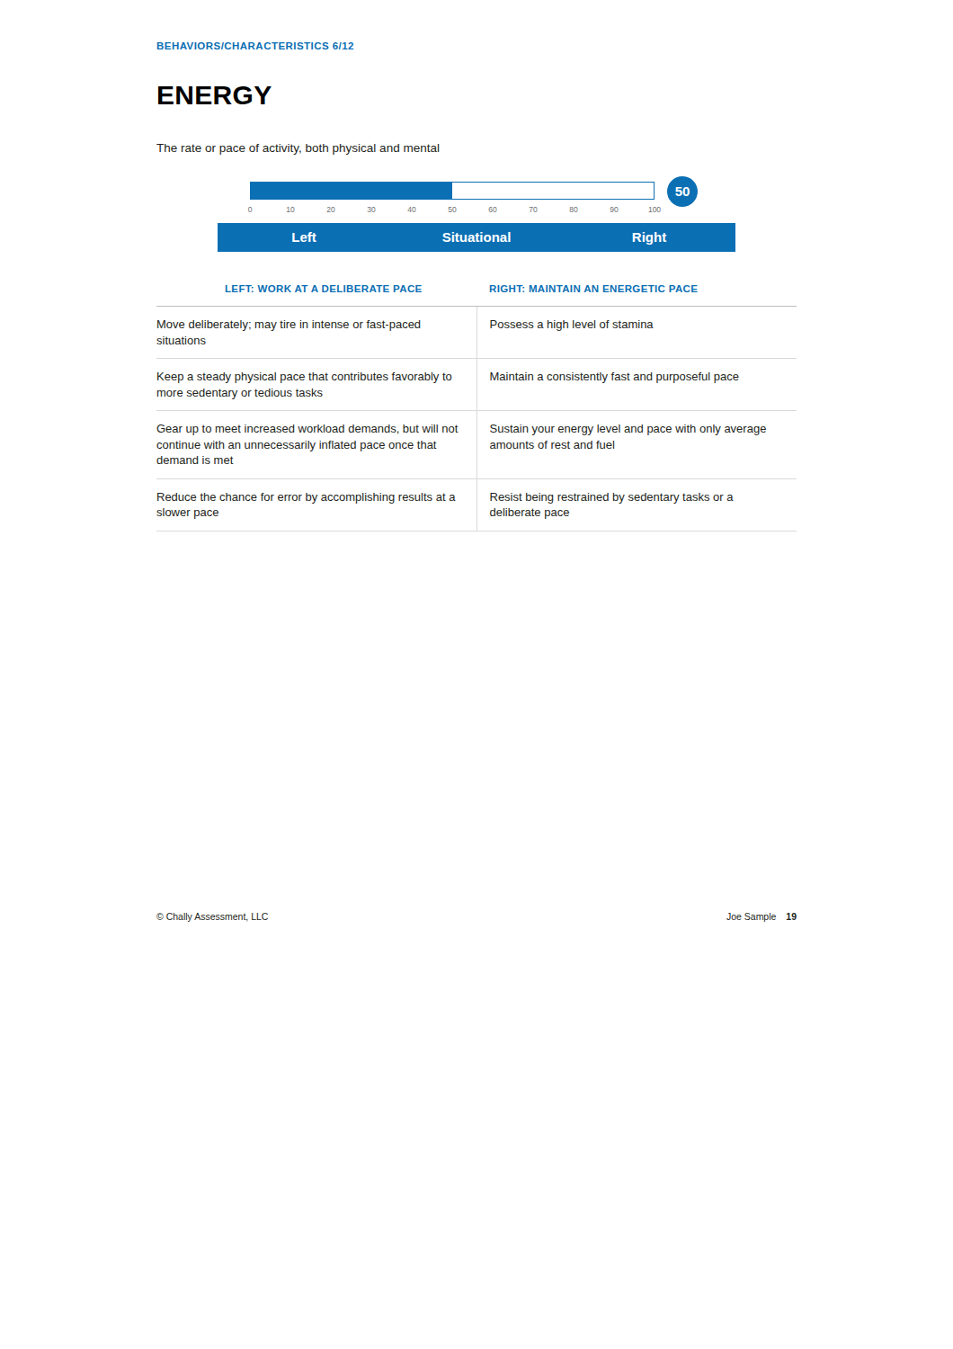BEHAVIORS/CHARACTERISTICS 6/12
ENERGY
The rate or pace of activity, both physical and mental
50
0 10 20 30 40 50 60 70 80 90 100
Left
Situational
Right
| LEFT: WORK AT A DELIBERATE PACE | RIGHT: MAINTAIN AN ENERGETIC PACE |
| --- | --- |
| Move deliberately; may tire in intense or fast-paced situations | Possess a high level of stamina |
| Keep a steady physical pace that contributes favorably to more sedentary or tedious tasks | Maintain a consistently fast and purposeful pace |
| Gear up to meet increased workload demands, but will not continue with an unnecessarily inflated pace once that demand is met | Sustain your energy level and pace with only average amounts of rest and fuel |
| Reduce the chance for error by accomplishing results at a slower pace | Resist being restrained by sedentary tasks or a deliberate pace |
© Chally Assessment, LLC
Joe Sample 19